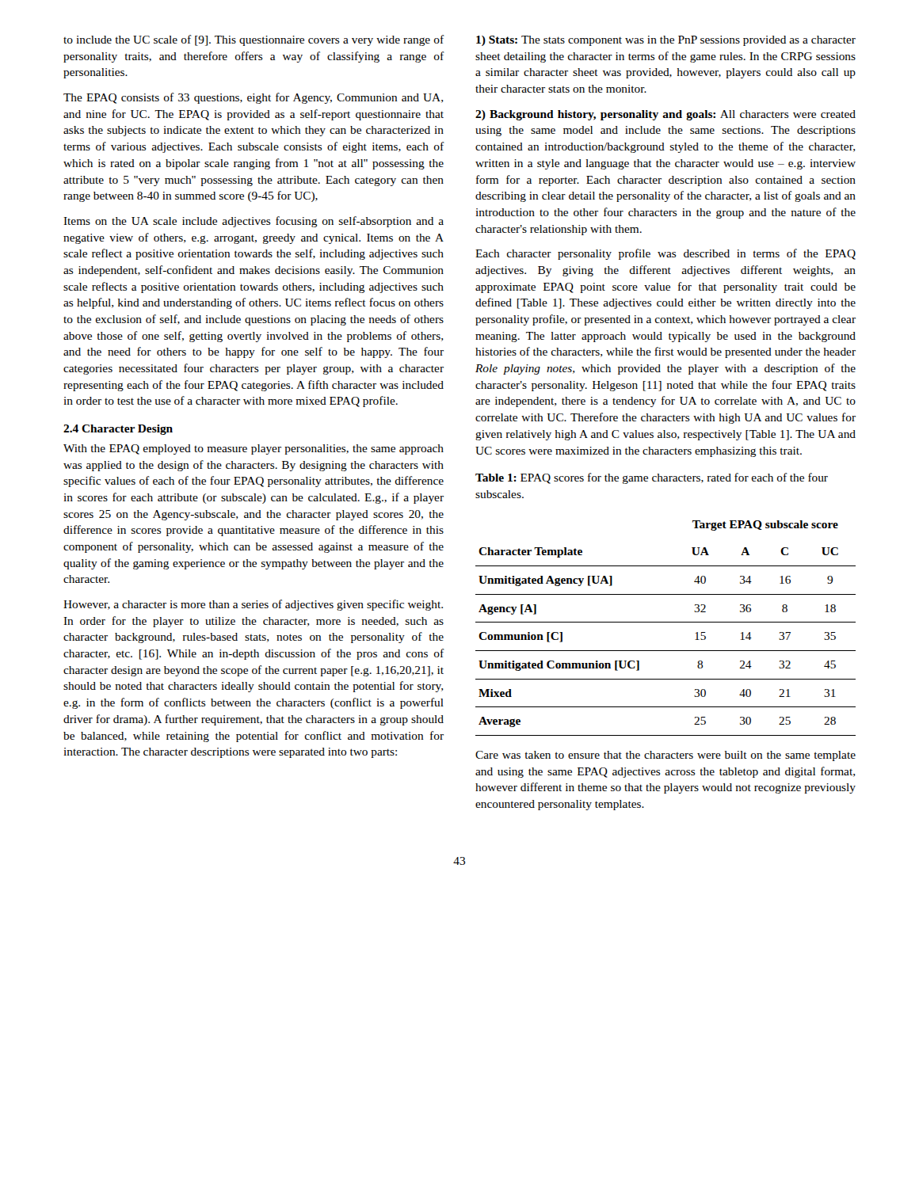to include the UC scale of [9]. This questionnaire covers a very wide range of personality traits, and therefore offers a way of classifying a range of personalities.
The EPAQ consists of 33 questions, eight for Agency, Communion and UA, and nine for UC. The EPAQ is provided as a self-report questionnaire that asks the subjects to indicate the extent to which they can be characterized in terms of various adjectives. Each subscale consists of eight items, each of which is rated on a bipolar scale ranging from 1 ''not at all'' possessing the attribute to 5 ''very much'' possessing the attribute. Each category can then range between 8-40 in summed score (9-45 for UC),
Items on the UA scale include adjectives focusing on self-absorption and a negative view of others, e.g. arrogant, greedy and cynical. Items on the A scale reflect a positive orientation towards the self, including adjectives such as independent, self-confident and makes decisions easily. The Communion scale reflects a positive orientation towards others, including adjectives such as helpful, kind and understanding of others. UC items reflect focus on others to the exclusion of self, and include questions on placing the needs of others above those of one self, getting overtly involved in the problems of others, and the need for others to be happy for one self to be happy. The four categories necessitated four characters per player group, with a character representing each of the four EPAQ categories. A fifth character was included in order to test the use of a character with more mixed EPAQ profile.
2.4 Character Design
With the EPAQ employed to measure player personalities, the same approach was applied to the design of the characters. By designing the characters with specific values of each of the four EPAQ personality attributes, the difference in scores for each attribute (or subscale) can be calculated. E.g., if a player scores 25 on the Agency-subscale, and the character played scores 20, the difference in scores provide a quantitative measure of the difference in this component of personality, which can be assessed against a measure of the quality of the gaming experience or the sympathy between the player and the character.
However, a character is more than a series of adjectives given specific weight. In order for the player to utilize the character, more is needed, such as character background, rules-based stats, notes on the personality of the character, etc. [16]. While an in-depth discussion of the pros and cons of character design are beyond the scope of the current paper [e.g. 1,16,20,21], it should be noted that characters ideally should contain the potential for story, e.g. in the form of conflicts between the characters (conflict is a powerful driver for drama). A further requirement, that the characters in a group should be balanced, while retaining the potential for conflict and motivation for interaction. The character descriptions were separated into two parts:
1) Stats: The stats component was in the PnP sessions provided as a character sheet detailing the character in terms of the game rules. In the CRPG sessions a similar character sheet was provided, however, players could also call up their character stats on the monitor.
2) Background history, personality and goals: All characters were created using the same model and include the same sections. The descriptions contained an introduction/background styled to the theme of the character, written in a style and language that the character would use – e.g. interview form for a reporter. Each character description also contained a section describing in clear detail the personality of the character, a list of goals and an introduction to the other four characters in the group and the nature of the character's relationship with them.
Each character personality profile was described in terms of the EPAQ adjectives. By giving the different adjectives different weights, an approximate EPAQ point score value for that personality trait could be defined [Table 1]. These adjectives could either be written directly into the personality profile, or presented in a context, which however portrayed a clear meaning. The latter approach would typically be used in the background histories of the characters, while the first would be presented under the header Role playing notes, which provided the player with a description of the character's personality. Helgeson [11] noted that while the four EPAQ traits are independent, there is a tendency for UA to correlate with A, and UC to correlate with UC. Therefore the characters with high UA and UC values for given relatively high A and C values also, respectively [Table 1]. The UA and UC scores were maximized in the characters emphasizing this trait.
Table 1: EPAQ scores for the game characters, rated for each of the four subscales.
| | Target EPAQ subscale score |
| --- | --- |
| Character Template | UA | A | C | UC |
| Unmitigated Agency [UA] | 40 | 34 | 16 | 9 |
| Agency [A] | 32 | 36 | 8 | 18 |
| Communion [C] | 15 | 14 | 37 | 35 |
| Unmitigated Communion [UC] | 8 | 24 | 32 | 45 |
| Mixed | 30 | 40 | 21 | 31 |
| Average | 25 | 30 | 25 | 28 |
Care was taken to ensure that the characters were built on the same template and using the same EPAQ adjectives across the tabletop and digital format, however different in theme so that the players would not recognize previously encountered personality templates.
43